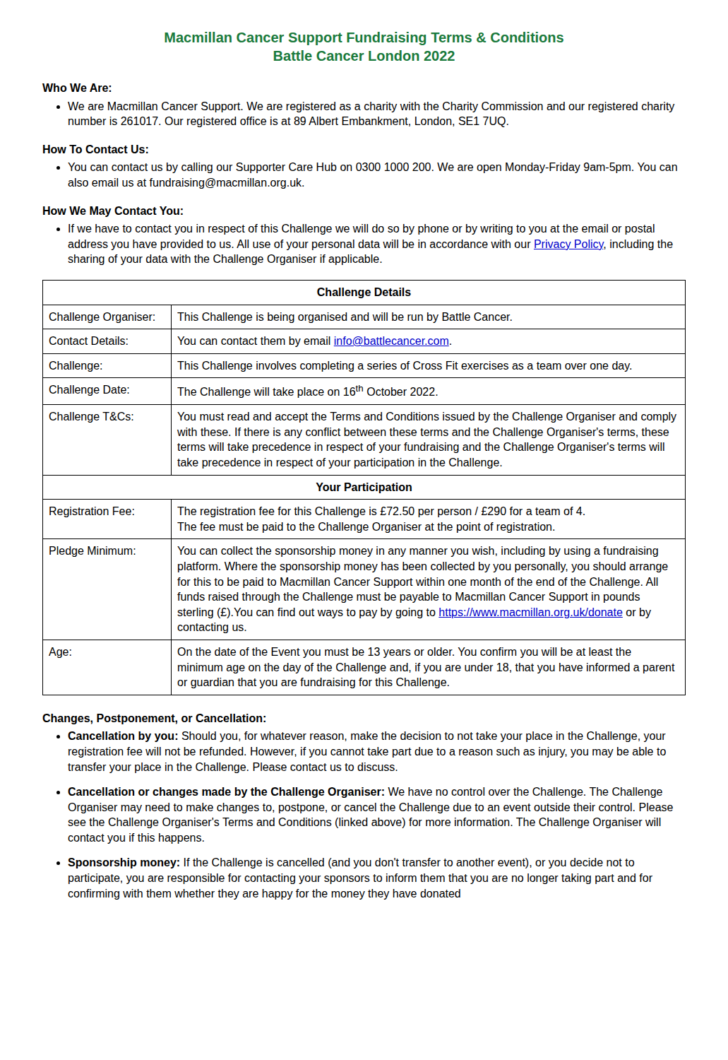Macmillan Cancer Support Fundraising Terms & Conditions
Battle Cancer London 2022
Who We Are:
We are Macmillan Cancer Support. We are registered as a charity with the Charity Commission and our registered charity number is 261017. Our registered office is at 89 Albert Embankment, London, SE1 7UQ.
How To Contact Us:
You can contact us by calling our Supporter Care Hub on 0300 1000 200. We are open Monday-Friday 9am-5pm. You can also email us at fundraising@macmillan.org.uk.
How We May Contact You:
If we have to contact you in respect of this Challenge we will do so by phone or by writing to you at the email or postal address you have provided to us. All use of your personal data will be in accordance with our Privacy Policy, including the sharing of your data with the Challenge Organiser if applicable.
| Challenge Details |
| --- |
| Challenge Organiser: | This Challenge is being organised and will be run by Battle Cancer. |
| Contact Details: | You can contact them by email info@battlecancer.com . |
| Challenge: | This Challenge involves completing a series of Cross Fit exercises as a team over one day. |
| Challenge Date: | The Challenge will take place on 16 th October 2022. |
| Challenge T&Cs: | You must read and accept the Terms and Conditions issued by the Challenge Organiser and comply with these. If there is any conflict between these terms and the Challenge Organiser's terms, these terms will take precedence in respect of your fundraising and the Challenge Organiser's terms will take precedence in respect of your participation in the Challenge. |
| Your Participation |
| Registration Fee: | The registration fee for this Challenge is £72.50 per person / £290 for a team of 4. The fee must be paid to the Challenge Organiser at the point of registration. |
| Pledge Minimum: | You can collect the sponsorship money in any manner you wish, including by using a fundraising platform. Where the sponsorship money has been collected by you personally, you should arrange for this to be paid to Macmillan Cancer Support within one month of the end of the Challenge. All funds raised through the Challenge must be payable to Macmillan Cancer Support in pounds sterling (£).You can find out ways to pay by going to https://www.macmillan.org.uk/donate or by contacting us. |
| Age: | On the date of the Event you must be 13 years or older. You confirm you will be at least the minimum age on the day of the Challenge and, if you are under 18, that you have informed a parent or guardian that you are fundraising for this Challenge. |
Changes, Postponement, or Cancellation:
Cancellation by you: Should you, for whatever reason, make the decision to not take your place in the Challenge, your registration fee will not be refunded. However, if you cannot take part due to a reason such as injury, you may be able to transfer your place in the Challenge. Please contact us to discuss.
Cancellation or changes made by the Challenge Organiser: We have no control over the Challenge. The Challenge Organiser may need to make changes to, postpone, or cancel the Challenge due to an event outside their control. Please see the Challenge Organiser's Terms and Conditions (linked above) for more information. The Challenge Organiser will contact you if this happens.
Sponsorship money: If the Challenge is cancelled (and you don't transfer to another event), or you decide not to participate, you are responsible for contacting your sponsors to inform them that you are no longer taking part and for confirming with them whether they are happy for the money they have donated